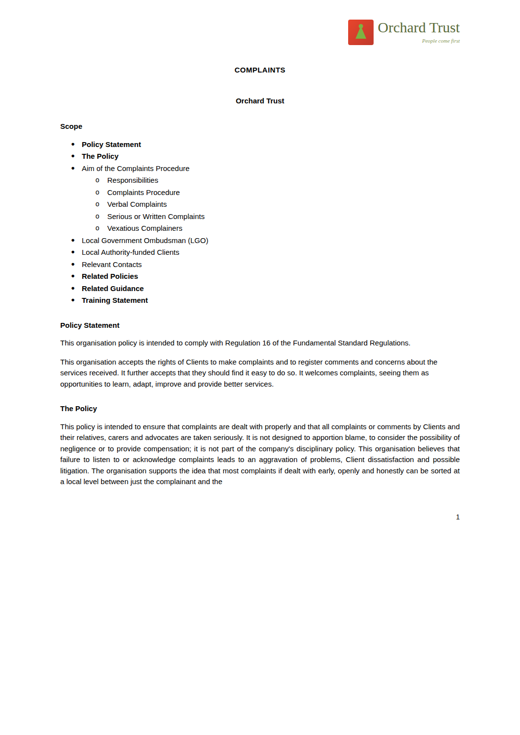Orchard Trust
People come first
COMPLAINTS
Orchard Trust
Scope
Policy Statement
The Policy
Aim of the Complaints Procedure
Responsibilities
Complaints Procedure
Verbal Complaints
Serious or Written Complaints
Vexatious Complainers
Local Government Ombudsman (LGO)
Local Authority-funded Clients
Relevant Contacts
Related Policies
Related Guidance
Training Statement
Policy Statement
This organisation policy is intended to comply with Regulation 16 of the Fundamental Standard Regulations.
This organisation accepts the rights of Clients to make complaints and to register comments and concerns about the services received. It further accepts that they should find it easy to do so. It welcomes complaints, seeing them as opportunities to learn, adapt, improve and provide better services.
The Policy
This policy is intended to ensure that complaints are dealt with properly and that all complaints or comments by Clients and their relatives, carers and advocates are taken seriously. It is not designed to apportion blame, to consider the possibility of negligence or to provide compensation; it is not part of the company's disciplinary policy. This organisation believes that failure to listen to or acknowledge complaints leads to an aggravation of problems, Client dissatisfaction and possible litigation. The organisation supports the idea that most complaints if dealt with early, openly and honestly can be sorted at a local level between just the complainant and the
1